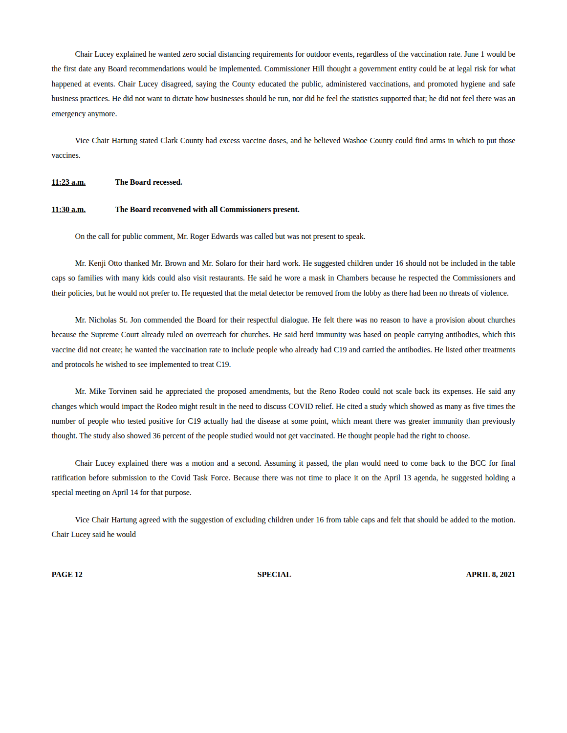Chair Lucey explained he wanted zero social distancing requirements for outdoor events, regardless of the vaccination rate. June 1 would be the first date any Board recommendations would be implemented. Commissioner Hill thought a government entity could be at legal risk for what happened at events. Chair Lucey disagreed, saying the County educated the public, administered vaccinations, and promoted hygiene and safe business practices. He did not want to dictate how businesses should be run, nor did he feel the statistics supported that; he did not feel there was an emergency anymore.
Vice Chair Hartung stated Clark County had excess vaccine doses, and he believed Washoe County could find arms in which to put those vaccines.
11:23 a.m. The Board recessed.
11:30 a.m. The Board reconvened with all Commissioners present.
On the call for public comment, Mr. Roger Edwards was called but was not present to speak.
Mr. Kenji Otto thanked Mr. Brown and Mr. Solaro for their hard work. He suggested children under 16 should not be included in the table caps so families with many kids could also visit restaurants. He said he wore a mask in Chambers because he respected the Commissioners and their policies, but he would not prefer to. He requested that the metal detector be removed from the lobby as there had been no threats of violence.
Mr. Nicholas St. Jon commended the Board for their respectful dialogue. He felt there was no reason to have a provision about churches because the Supreme Court already ruled on overreach for churches. He said herd immunity was based on people carrying antibodies, which this vaccine did not create; he wanted the vaccination rate to include people who already had C19 and carried the antibodies. He listed other treatments and protocols he wished to see implemented to treat C19.
Mr. Mike Torvinen said he appreciated the proposed amendments, but the Reno Rodeo could not scale back its expenses. He said any changes which would impact the Rodeo might result in the need to discuss COVID relief. He cited a study which showed as many as five times the number of people who tested positive for C19 actually had the disease at some point, which meant there was greater immunity than previously thought. The study also showed 36 percent of the people studied would not get vaccinated. He thought people had the right to choose.
Chair Lucey explained there was a motion and a second. Assuming it passed, the plan would need to come back to the BCC for final ratification before submission to the Covid Task Force. Because there was not time to place it on the April 13 agenda, he suggested holding a special meeting on April 14 for that purpose.
Vice Chair Hartung agreed with the suggestion of excluding children under 16 from table caps and felt that should be added to the motion. Chair Lucey said he would
PAGE 12 SPECIAL APRIL 8, 2021